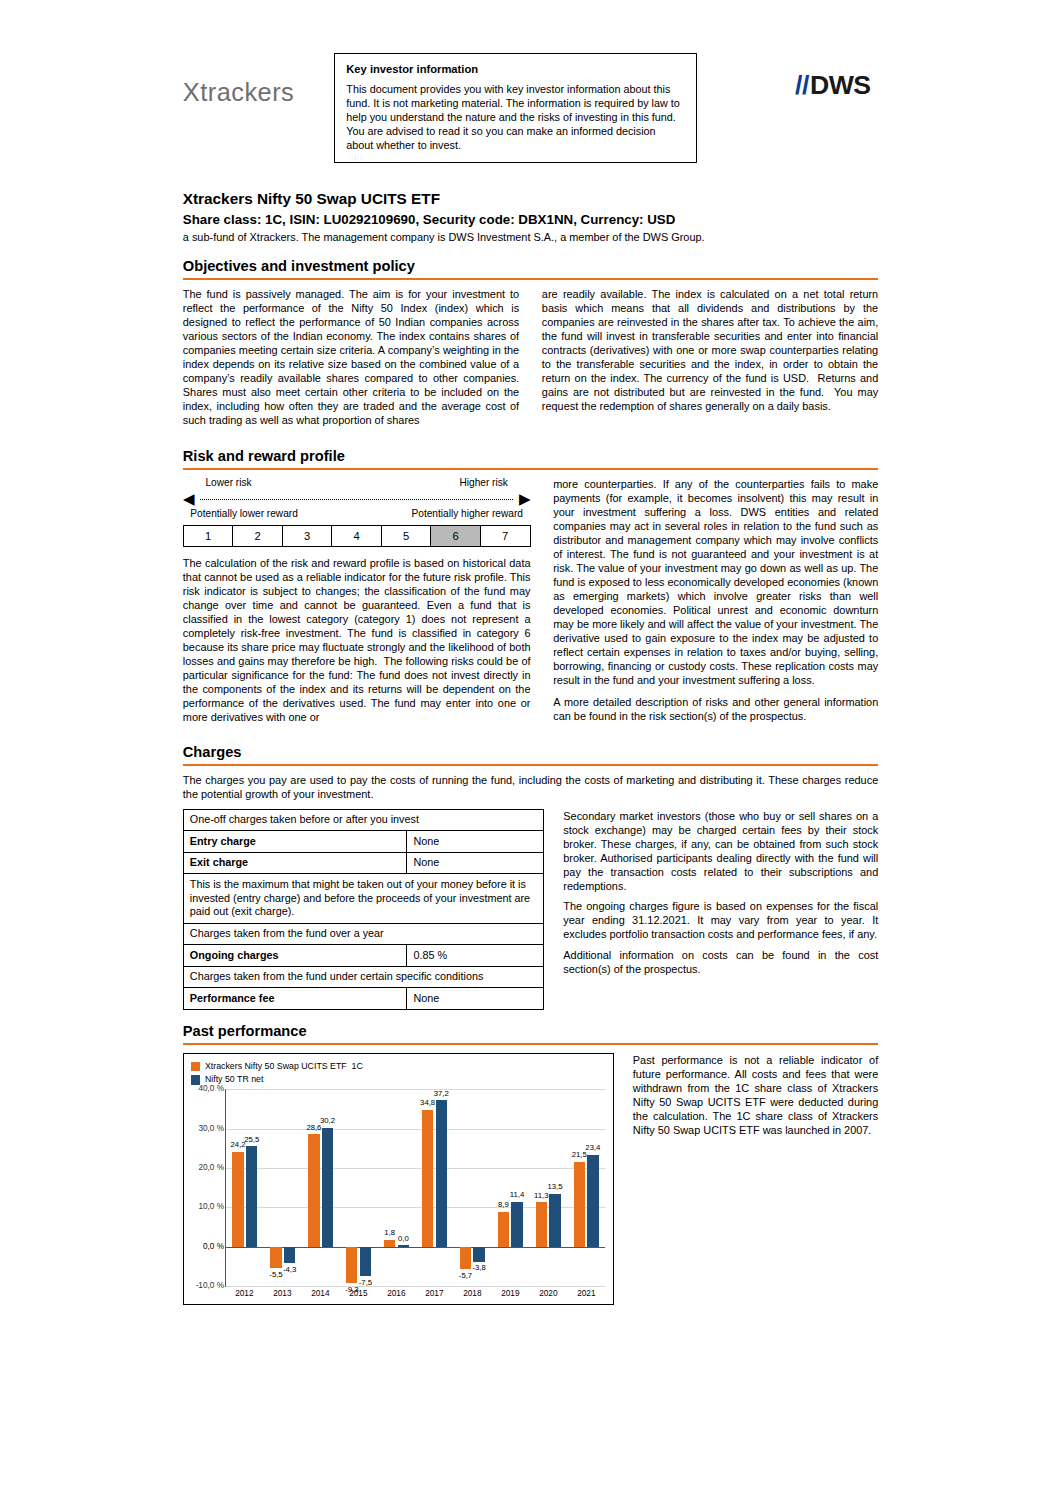Xtrackers
Key investor information
This document provides you with key investor information about this fund. It is not marketing material. The information is required by law to help you understand the nature and the risks of investing in this fund. You are advised to read it so you can make an informed decision about whether to invest.
//DWS
Xtrackers Nifty 50 Swap UCITS ETF
Share class: 1C, ISIN: LU0292109690, Security code: DBX1NN, Currency: USD
a sub-fund of Xtrackers. The management company is DWS Investment S.A., a member of the DWS Group.
Objectives and investment policy
The fund is passively managed. The aim is for your investment to reflect the performance of the Nifty 50 Index (index) which is designed to reflect the performance of 50 Indian companies across various sectors of the Indian economy. The index contains shares of companies meeting certain size criteria. A company’s weighting in the index depends on its relative size based on the combined value of a company’s readily available shares compared to other companies. Shares must also meet certain other criteria to be included on the index, including how often they are traded and the average cost of such trading as well as what proportion of shares
are readily available. The index is calculated on a net total return basis which means that all dividends and distributions by the companies are reinvested in the shares after tax. To achieve the aim, the fund will invest in transferable securities and enter into financial contracts (derivatives) with one or more swap counterparties relating to the transferable securities and the index, in order to obtain the return on the index. The currency of the fund is USD. Returns and gains are not distributed but are reinvested in the fund. You may request the redemption of shares generally on a daily basis.
Risk and reward profile
Lower risk Higher risk
◀ ▶
Potentially lower reward Potentially higher reward
| 1 | 2 | 3 | 4 | 5 | 6 | 7 |
The calculation of the risk and reward profile is based on historical data that cannot be used as a reliable indicator for the future risk profile. This risk indicator is subject to changes; the classification of the fund may change over time and cannot be guaranteed. Even a fund that is classified in the lowest category (category 1) does not represent a completely risk-free investment. The fund is classified in category 6 because its share price may fluctuate strongly and the likelihood of both losses and gains may therefore be high. The following risks could be of particular significance for the fund: The fund does not invest directly in the components of the index and its returns will be dependent on the performance of the derivatives used. The fund may enter into one or more derivatives with one or
more counterparties. If any of the counterparties fails to make payments (for example, it becomes insolvent) this may result in your investment suffering a loss. DWS entities and related companies may act in several roles in relation to the fund such as distributor and management company which may involve conflicts of interest. The fund is not guaranteed and your investment is at risk. The value of your investment may go down as well as up. The fund is exposed to less economically developed economies (known as emerging markets) which involve greater risks than well developed economies. Political unrest and economic downturn may be more likely and will affect the value of your investment. The derivative used to gain exposure to the index may be adjusted to reflect certain expenses in relation to taxes and/or buying, selling, borrowing, financing or custody costs. These replication costs may result in the fund and your investment suffering a loss.
A more detailed description of risks and other general information can be found in the risk section(s) of the prospectus.
Charges
The charges you pay are used to pay the costs of running the fund, including the costs of marketing and distributing it. These charges reduce the potential growth of your investment.
| One-off charges taken before or after you invest |
| Entry charge | None |
| Exit charge | None |
| This is the maximum that might be taken out of your money before it is invested (entry charge) and before the proceeds of your investment are paid out (exit charge). |
| Charges taken from the fund over a year |
| Ongoing charges | 0.85 % |
| Charges taken from the fund under certain specific conditions |
| Performance fee | None |
Secondary market investors (those who buy or sell shares on a stock exchange) may be charged certain fees by their stock broker. These charges, if any, can be obtained from such stock broker. Authorised participants dealing directly with the fund will pay the transaction costs related to their subscriptions and redemptions.
The ongoing charges figure is based on expenses for the fiscal year ending 31.12.2021. It may vary from year to year. It excludes portfolio transaction costs and performance fees, if any.
Additional information on costs can be found in the cost section(s) of the prospectus.
Past performance
Xtrackers Nifty 50 Swap UCITS ETF 1C
Nifty 50 TR net
40,0 %
30,0 %
20,0 %
10,0 %
0,0 %
-10,0 %
24,2
25,5
-5,5
-4,3
28,6
30,2
-9,3
-7,5
1,8
0,0
34,8
37,2
-5,7
-3,8
8,9
11,4
11,3
13,5
21,5
23,4
2012
2013
2014
2015
2016
2017
2018
2019
2020
2021
Past performance is not a reliable indicator of future performance. All costs and fees that were withdrawn from the 1C share class of Xtrackers Nifty 50 Swap UCITS ETF were deducted during the calculation. The 1C share class of Xtrackers Nifty 50 Swap UCITS ETF was launched in 2007.